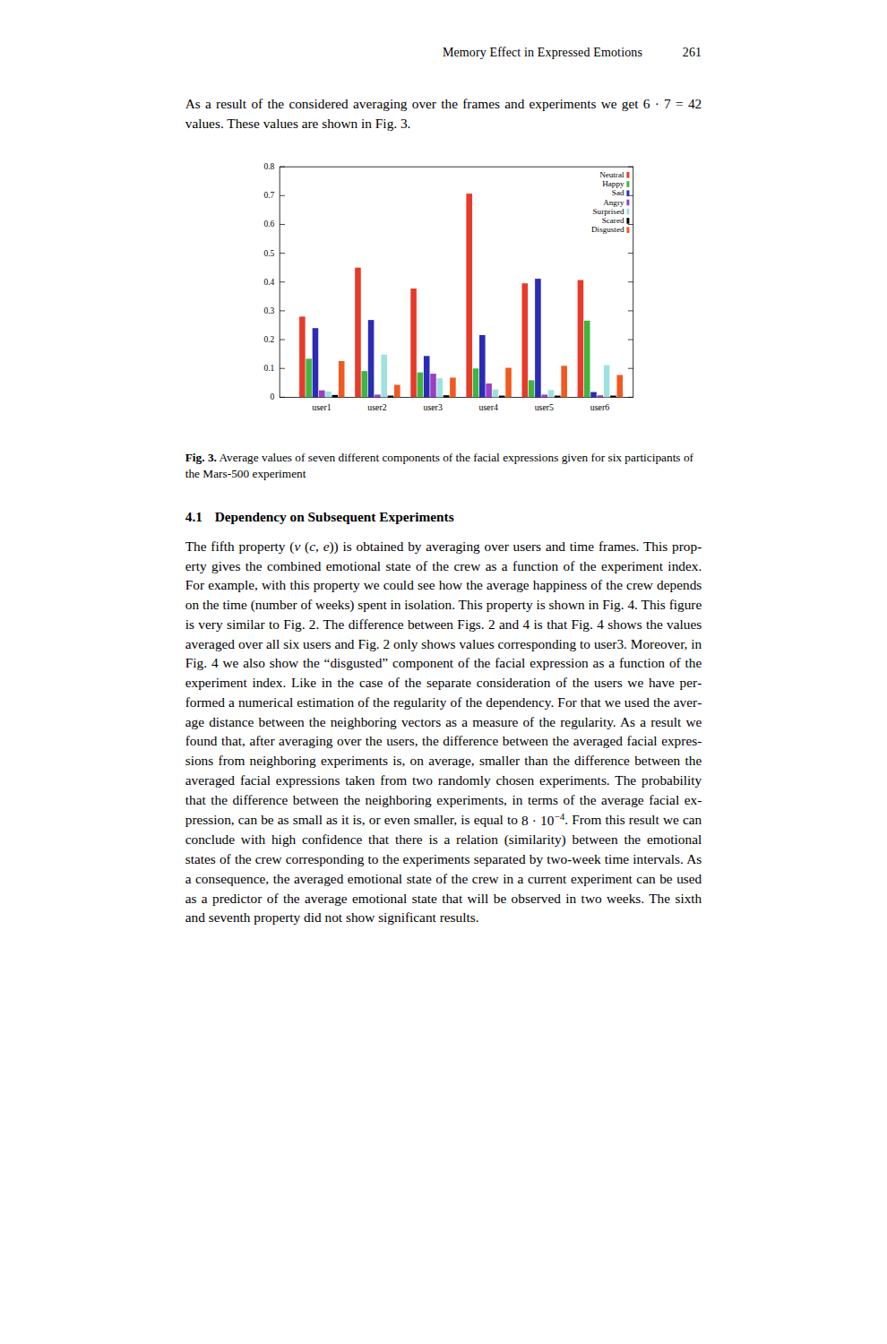Memory Effect in Expressed Emotions 261
As a result of the considered averaging over the frames and experiments we get 6 · 7 = 42 values. These values are shown in Fig. 3.
0.8 0.7 0.6 0.5 0.4 0.3 0.2 0.1 0 Neutral Happy Sad Angry Surprised Scared Disgusted user1 user2 user3 user4 user5 user6
Fig. 3. Average values of seven different components of the facial expressions given for six participants of the Mars-500 experiment
4.1 Dependency on Subsequent Experiments
The fifth property (v (c, e)) is obtained by averaging over users and time frames. This property gives the combined emotional state of the crew as a function of the experiment index. For example, with this property we could see how the average happiness of the crew depends on the time (number of weeks) spent in isolation. This property is shown in Fig. 4. This figure is very similar to Fig. 2. The difference between Figs. 2 and 4 is that Fig. 4 shows the values averaged over all six users and Fig. 2 only shows values corresponding to user3. Moreover, in Fig. 4 we also show the “disgusted” component of the facial expression as a function of the experiment index. Like in the case of the separate consideration of the users we have performed a numerical estimation of the regularity of the dependency. For that we used the average distance between the neighboring vectors as a measure of the regularity. As a result we found that, after averaging over the users, the difference between the averaged facial expressions from neighboring experiments is, on average, smaller than the difference between the averaged facial expressions taken from two randomly chosen experiments. The probability that the difference between the neighboring experiments, in terms of the average facial expression, can be as small as it is, or even smaller, is equal to 8 · 10−4. From this result we can conclude with high confidence that there is a relation (similarity) between the emotional states of the crew corresponding to the experiments separated by two-week time intervals. As a consequence, the averaged emotional state of the crew in a current experiment can be used as a predictor of the average emotional state that will be observed in two weeks. The sixth and seventh property did not show significant results.